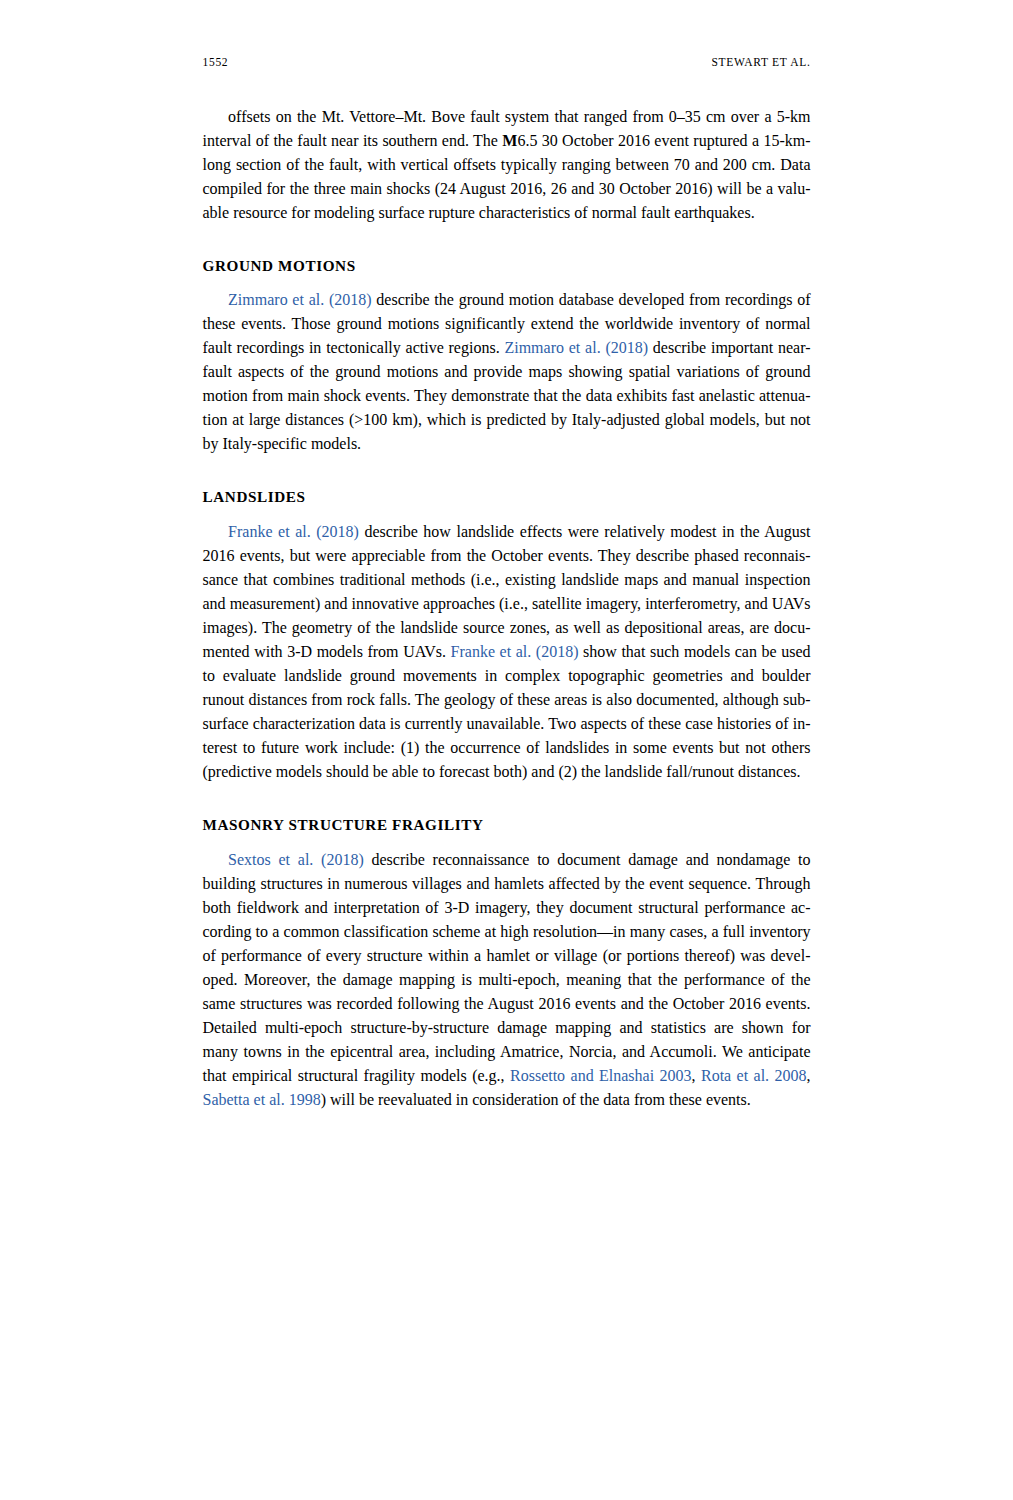1552 Stewart et al.
offsets on the Mt. Vettore–Mt. Bove fault system that ranged from 0–35 cm over a 5-km interval of the fault near its southern end. The M6.5 30 October 2016 event ruptured a 15-km-long section of the fault, with vertical offsets typically ranging between 70 and 200 cm. Data compiled for the three main shocks (24 August 2016, 26 and 30 October 2016) will be a valuable resource for modeling surface rupture characteristics of normal fault earthquakes.
Ground Motions
Zimmaro et al. (2018) describe the ground motion database developed from recordings of these events. Those ground motions significantly extend the worldwide inventory of normal fault recordings in tectonically active regions. Zimmaro et al. (2018) describe important near-fault aspects of the ground motions and provide maps showing spatial variations of ground motion from main shock events. They demonstrate that the data exhibits fast anelastic attenuation at large distances (>100 km), which is predicted by Italy-adjusted global models, but not by Italy-specific models.
Landslides
Franke et al. (2018) describe how landslide effects were relatively modest in the August 2016 events, but were appreciable from the October events. They describe phased reconnaissance that combines traditional methods (i.e., existing landslide maps and manual inspection and measurement) and innovative approaches (i.e., satellite imagery, interferometry, and UAVs images). The geometry of the landslide source zones, as well as depositional areas, are documented with 3-D models from UAVs. Franke et al. (2018) show that such models can be used to evaluate landslide ground movements in complex topographic geometries and boulder runout distances from rock falls. The geology of these areas is also documented, although subsurface characterization data is currently unavailable. Two aspects of these case histories of interest to future work include: (1) the occurrence of landslides in some events but not others (predictive models should be able to forecast both) and (2) the landslide fall/runout distances.
Masonry Structure Fragility
Sextos et al. (2018) describe reconnaissance to document damage and nondamage to building structures in numerous villages and hamlets affected by the event sequence. Through both fieldwork and interpretation of 3-D imagery, they document structural performance according to a common classification scheme at high resolution—in many cases, a full inventory of performance of every structure within a hamlet or village (or portions thereof) was developed. Moreover, the damage mapping is multi-epoch, meaning that the performance of the same structures was recorded following the August 2016 events and the October 2016 events. Detailed multi-epoch structure-by-structure damage mapping and statistics are shown for many towns in the epicentral area, including Amatrice, Norcia, and Accumoli. We anticipate that empirical structural fragility models (e.g., Rossetto and Elnashai 2003, Rota et al. 2008, Sabetta et al. 1998) will be reevaluated in consideration of the data from these events.